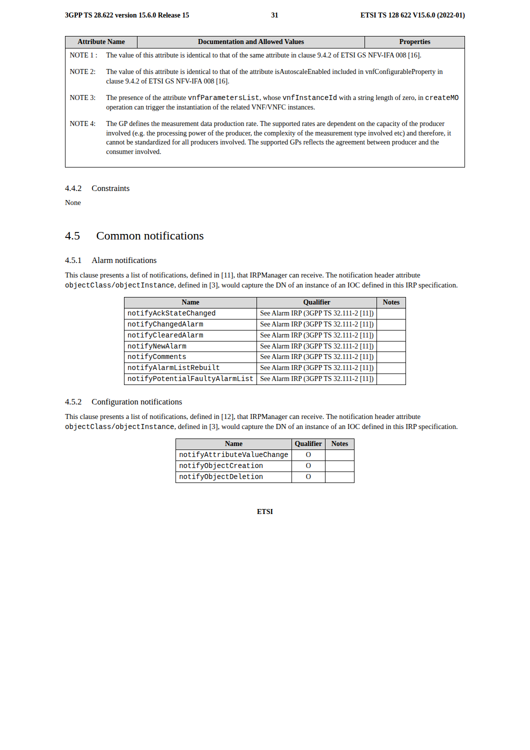3GPP TS 28.622 version 15.6.0 Release 15
31
ETSI TS 128 622 V15.6.0 (2022-01)
| Attribute Name | Documentation and Allowed Values | Properties |
| --- | --- | --- |
| NOTE 1 : The value of this attribute is identical to that of the same attribute in clause 9.4.2 of ETSI GS NFV-IFA 008 [16]. NOTE 2: The value of this attribute is identical to that of the attribute isAutoscaleEnabled included in vnfConfigurableProperty in clause 9.4.2 of ETSI GS NFV-IFA 008 [16]. NOTE 3: The presence of the attribute vnfParametersList , whose vnfInstanceId with a string length of zero, in createMO operation can trigger the instantiation of the related VNF/VNFC instances. NOTE 4: The GP defines the measurement data production rate. The supported rates are dependent on the capacity of the producer involved (e.g. the processing power of the producer, the complexity of the measurement type involved etc) and therefore, it cannot be standardized for all producers involved. The supported GPs reflects the agreement between producer and the consumer involved. |
4.4.2 Constraints
None
4.5 Common notifications
4.5.1 Alarm notifications
This clause presents a list of notifications, defined in [11], that IRPManager can receive. The notification header attribute objectClass/objectInstance, defined in [3], would capture the DN of an instance of an IOC defined in this IRP specification.
| Name | Qualifier | Notes |
| --- | --- | --- |
| notifyAckStateChanged | See Alarm IRP (3GPP TS 32.111-2 [11]) | |
| notifyChangedAlarm | See Alarm IRP (3GPP TS 32.111-2 [11]) | |
| notifyClearedAlarm | See Alarm IRP (3GPP TS 32.111-2 [11]) | |
| notifyNewAlarm | See Alarm IRP (3GPP TS 32.111-2 [11]) | |
| notifyComments | See Alarm IRP (3GPP TS 32.111-2 [11]) | |
| notifyAlarmListRebuilt | See Alarm IRP (3GPP TS 32.111-2 [11]) | |
| notifyPotentialFaultyAlarmList | See Alarm IRP (3GPP TS 32.111-2 [11]) | |
4.5.2 Configuration notifications
This clause presents a list of notifications, defined in [12], that IRPManager can receive. The notification header attribute objectClass/objectInstance, defined in [3], would capture the DN of an instance of an IOC defined in this IRP specification.
| Name | Qualifier | Notes |
| --- | --- | --- |
| notifyAttributeValueChange | O | |
| notifyObjectCreation | O | |
| notifyObjectDeletion | O | |
ETSI